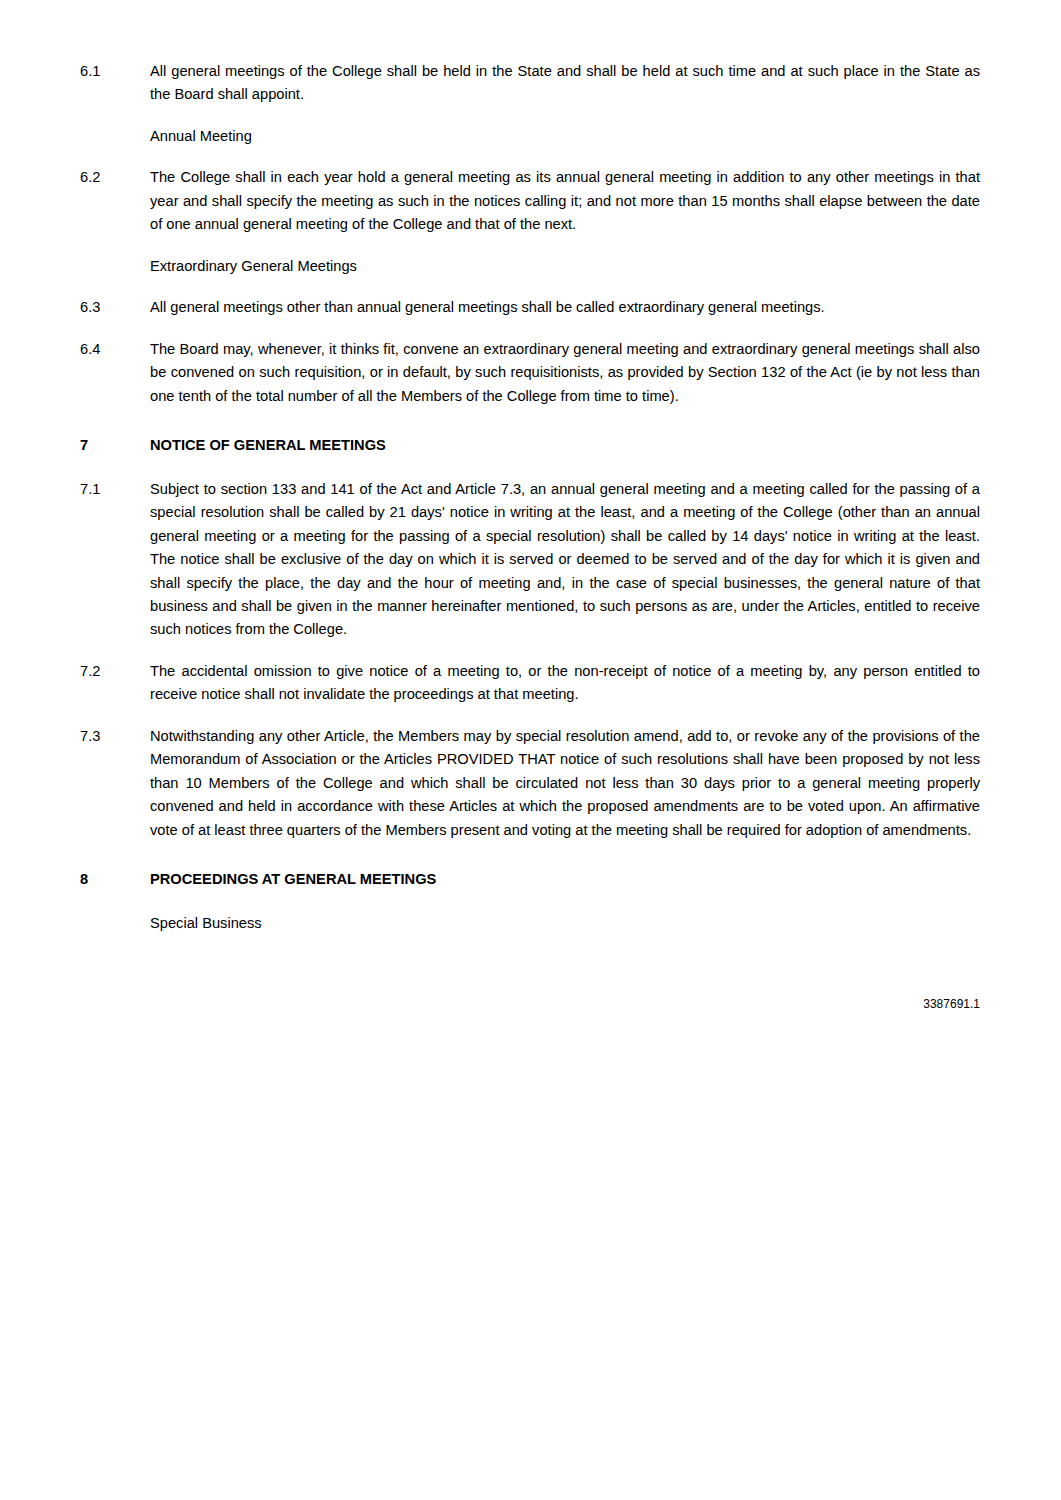6.1
All general meetings of the College shall be held in the State and shall be held at such time and at such place in the State as the Board shall appoint.
Annual Meeting
6.2
The College shall in each year hold a general meeting as its annual general meeting in addition to any other meetings in that year and shall specify the meeting as such in the notices calling it; and not more than 15 months shall elapse between the date of one annual general meeting of the College and that of the next.
Extraordinary General Meetings
6.3
All general meetings other than annual general meetings shall be called extraordinary general meetings.
6.4
The Board may, whenever, it thinks fit, convene an extraordinary general meeting and extraordinary general meetings shall also be convened on such requisition, or in default, by such requisitionists, as provided by Section 132 of the Act (ie by not less than one tenth of the total number of all the Members of the College from time to time).
7
NOTICE OF GENERAL MEETINGS
7.1
Subject to section 133 and 141 of the Act and Article 7.3, an annual general meeting and a meeting called for the passing of a special resolution shall be called by 21 days' notice in writing at the least, and a meeting of the College (other than an annual general meeting or a meeting for the passing of a special resolution) shall be called by 14 days' notice in writing at the least. The notice shall be exclusive of the day on which it is served or deemed to be served and of the day for which it is given and shall specify the place, the day and the hour of meeting and, in the case of special businesses, the general nature of that business and shall be given in the manner hereinafter mentioned, to such persons as are, under the Articles, entitled to receive such notices from the College.
7.2
The accidental omission to give notice of a meeting to, or the non-receipt of notice of a meeting by, any person entitled to receive notice shall not invalidate the proceedings at that meeting.
7.3
Notwithstanding any other Article, the Members may by special resolution amend, add to, or revoke any of the provisions of the Memorandum of Association or the Articles PROVIDED THAT notice of such resolutions shall have been proposed by not less than 10 Members of the College and which shall be circulated not less than 30 days prior to a general meeting properly convened and held in accordance with these Articles at which the proposed amendments are to be voted upon. An affirmative vote of at least three quarters of the Members present and voting at the meeting shall be required for adoption of amendments.
8
PROCEEDINGS AT GENERAL MEETINGS
Special Business
3387691.1